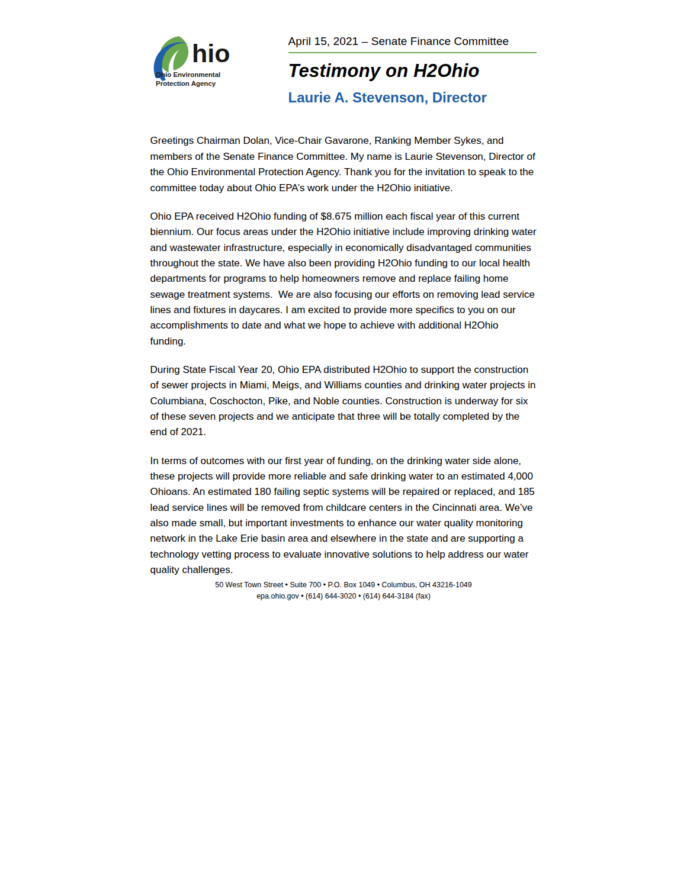hio Ohio Environmental Protection Agency
April 15, 2021 – Senate Finance Committee
Testimony on H2Ohio
Laurie A. Stevenson, Director
Greetings Chairman Dolan, Vice-Chair Gavarone, Ranking Member Sykes, and members of the Senate Finance Committee. My name is Laurie Stevenson, Director of the Ohio Environmental Protection Agency. Thank you for the invitation to speak to the committee today about Ohio EPA’s work under the H2Ohio initiative.
Ohio EPA received H2Ohio funding of $8.675 million each fiscal year of this current biennium. Our focus areas under the H2Ohio initiative include improving drinking water and wastewater infrastructure, especially in economically disadvantaged communities throughout the state. We have also been providing H2Ohio funding to our local health departments for programs to help homeowners remove and replace failing home sewage treatment systems. We are also focusing our efforts on removing lead service lines and fixtures in daycares. I am excited to provide more specifics to you on our accomplishments to date and what we hope to achieve with additional H2Ohio funding.
During State Fiscal Year 20, Ohio EPA distributed H2Ohio to support the construction of sewer projects in Miami, Meigs, and Williams counties and drinking water projects in Columbiana, Coschocton, Pike, and Noble counties. Construction is underway for six of these seven projects and we anticipate that three will be totally completed by the end of 2021.
In terms of outcomes with our first year of funding, on the drinking water side alone, these projects will provide more reliable and safe drinking water to an estimated 4,000 Ohioans. An estimated 180 failing septic systems will be repaired or replaced, and 185 lead service lines will be removed from childcare centers in the Cincinnati area. We’ve also made small, but important investments to enhance our water quality monitoring network in the Lake Erie basin area and elsewhere in the state and are supporting a technology vetting process to evaluate innovative solutions to help address our water quality challenges.
50 West Town Street • Suite 700 • P.O. Box 1049 • Columbus, OH 43216-1049
epa.ohio.gov • (614) 644-3020 • (614) 644-3184 (fax)